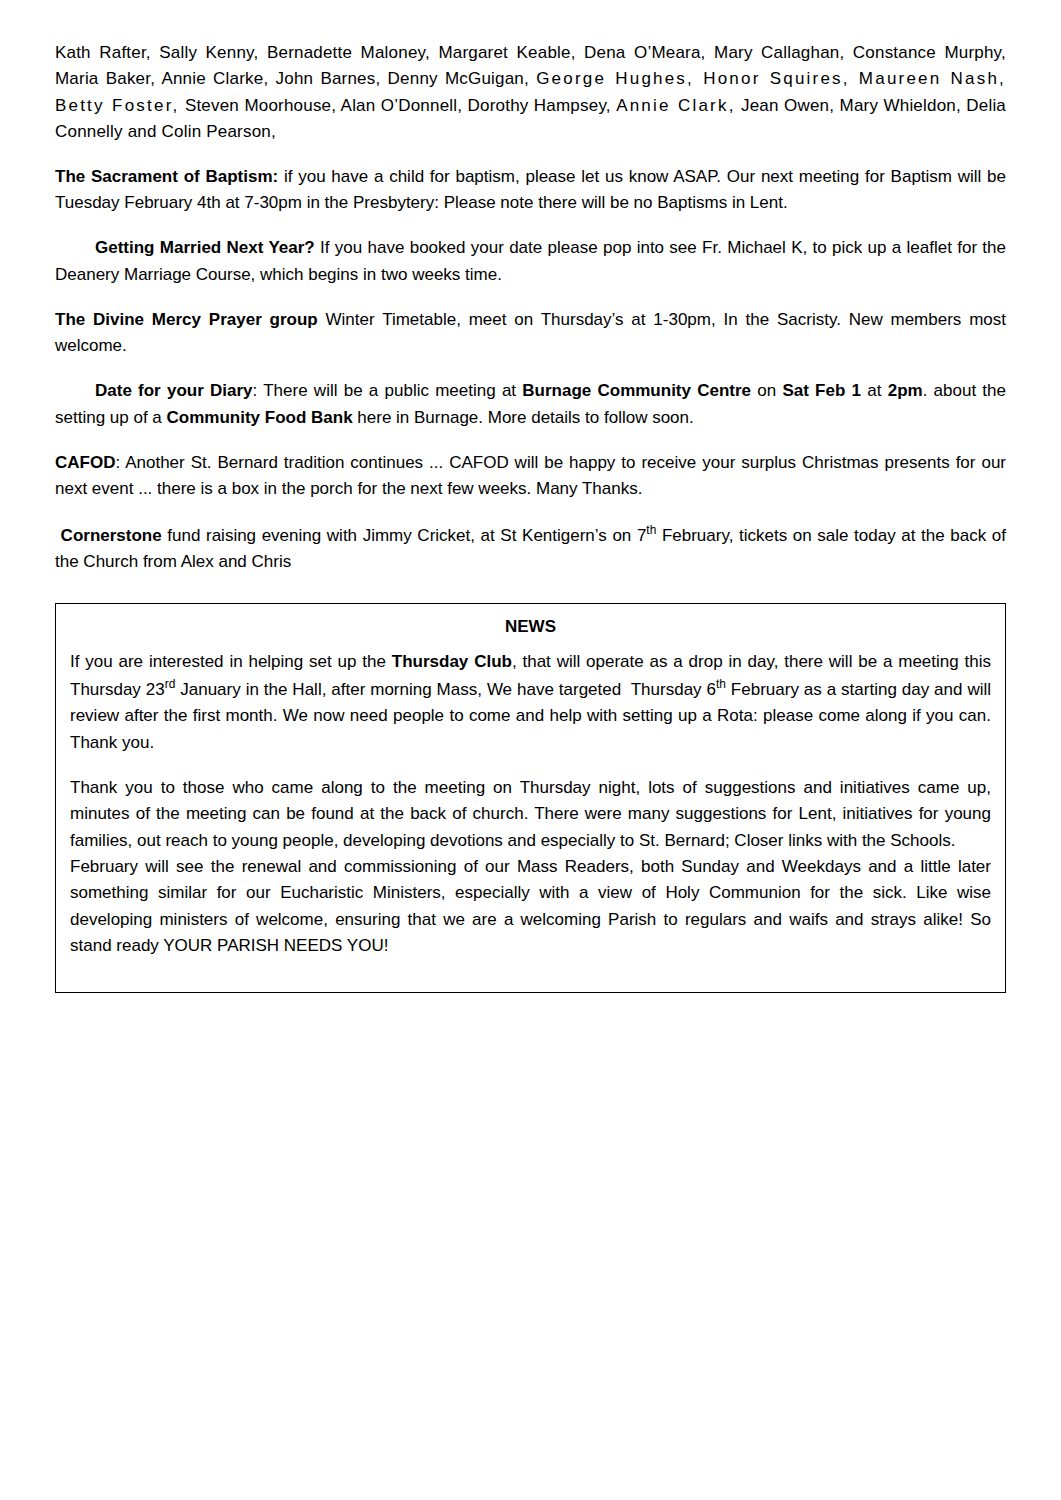Kath Rafter, Sally Kenny, Bernadette Maloney, Margaret Keable, Dena O’Meara, Mary Callaghan, Constance Murphy, Maria Baker, Annie Clarke, John Barnes, Denny McGuigan, George Hughes, Honor Squires, Maureen Nash, Betty Foster, Steven Moorhouse, Alan O’Donnell, Dorothy Hampsey, Annie Clark, Jean Owen, Mary Whieldon, Delia Connelly and Colin Pearson,
The Sacrament of Baptism: if you have a child for baptism, please let us know ASAP. Our next meeting for Baptism will be Tuesday February 4th at 7-30pm in the Presbytery: Please note there will be no Baptisms in Lent.
Getting Married Next Year? If you have booked your date please pop into see Fr. Michael K, to pick up a leaflet for the Deanery Marriage Course, which begins in two weeks time.
The Divine Mercy Prayer group Winter Timetable, meet on Thursday’s at 1-30pm, In the Sacristy. New members most welcome.
Date for your Diary: There will be a public meeting at Burnage Community Centre on Sat Feb 1 at 2pm. about the setting up of a Community Food Bank here in Burnage. More details to follow soon.
CAFOD: Another St. Bernard tradition continues ... CAFOD will be happy to receive your surplus Christmas presents for our next event ... there is a box in the porch for the next few weeks. Many Thanks.
Cornerstone fund raising evening with Jimmy Cricket, at St Kentigern’s on 7th February, tickets on sale today at the back of the Church from Alex and Chris
NEWS
If you are interested in helping set up the Thursday Club, that will operate as a drop in day, there will be a meeting this Thursday 23rd January in the Hall, after morning Mass, We have targeted Thursday 6th February as a starting day and will review after the first month. We now need people to come and help with setting up a Rota: please come along if you can. Thank you.
Thank you to those who came along to the meeting on Thursday night, lots of suggestions and initiatives came up, minutes of the meeting can be found at the back of church. There were many suggestions for Lent, initiatives for young families, out reach to young people, developing devotions and especially to St. Bernard; Closer links with the Schools.
February will see the renewal and commissioning of our Mass Readers, both Sunday and Weekdays and a little later something similar for our Eucharistic Ministers, especially with a view of Holy Communion for the sick. Like wise developing ministers of welcome, ensuring that we are a welcoming Parish to regulars and waifs and strays alike! So stand ready YOUR PARISH NEEDS YOU!